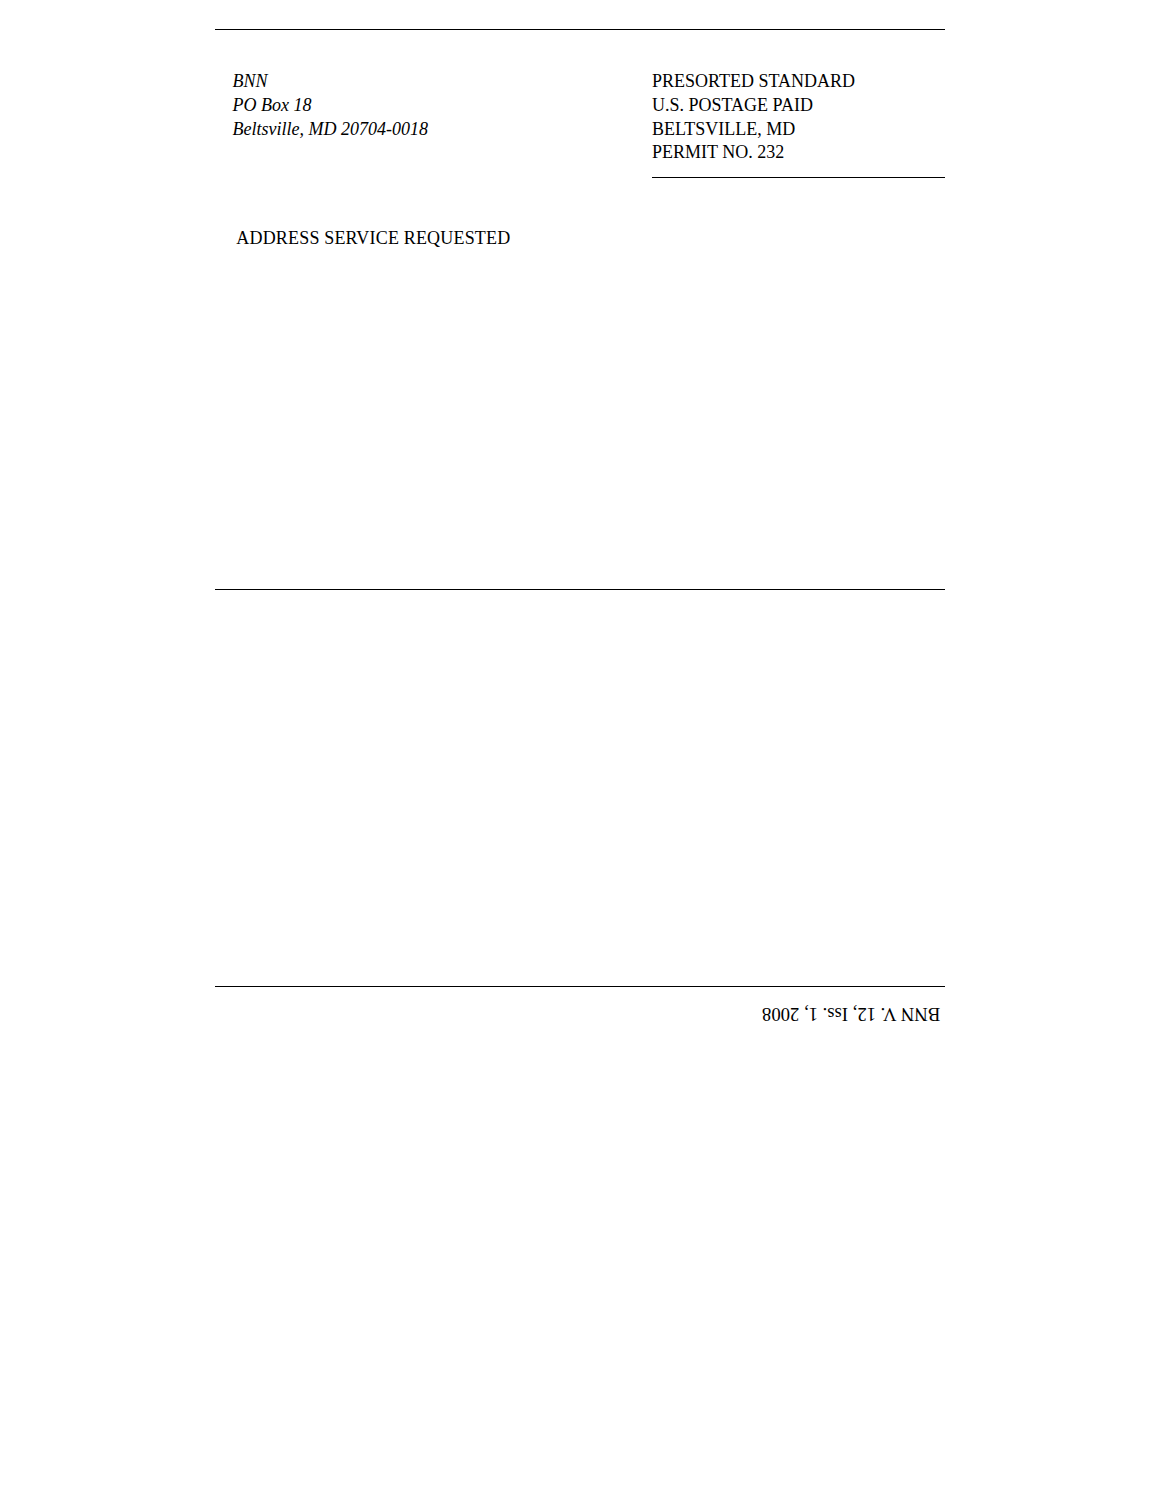BNN
PO Box 18
Beltsville, MD 20704-0018
PRESORTED STANDARD
U.S. POSTAGE PAID
BELTSVILLE, MD
PERMIT NO. 232
ADDRESS SERVICE REQUESTED
BNN V. 12, Iss. 1, 2008